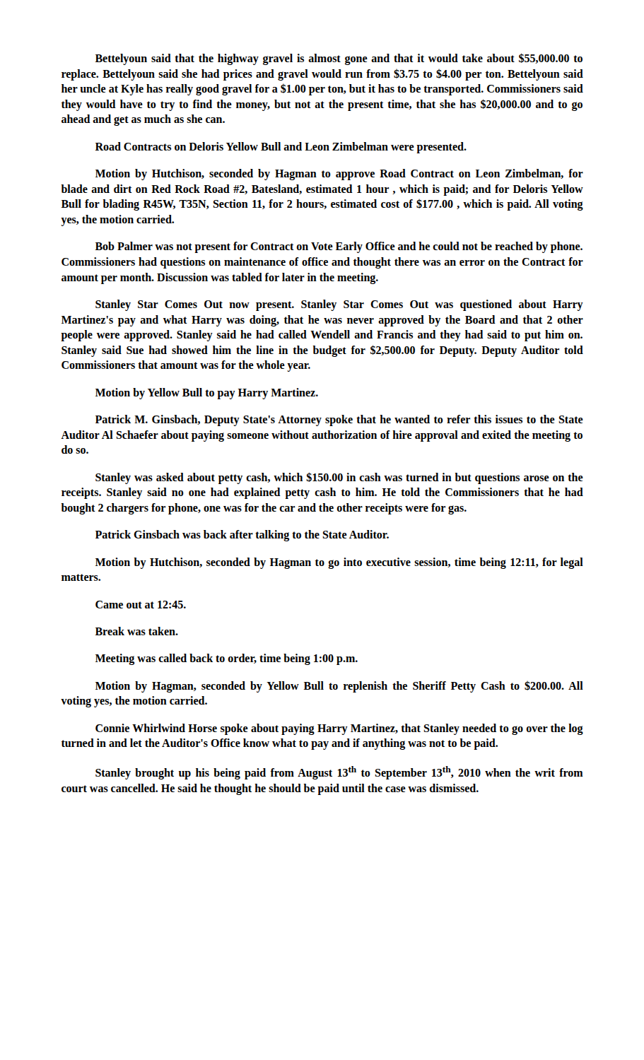Bettelyoun said that the highway gravel is almost gone and that it would take about $55,000.00 to replace. Bettelyoun said she had prices and gravel would run from $3.75 to $4.00 per ton. Bettelyoun said her uncle at Kyle has really good gravel for a $1.00 per ton, but it has to be transported. Commissioners said they would have to try to find the money, but not at the present time, that she has $20,000.00 and to go ahead and get as much as she can.
Road Contracts on Deloris Yellow Bull and Leon Zimbelman were presented.
Motion by Hutchison, seconded by Hagman to approve Road Contract on Leon Zimbelman, for blade and dirt on Red Rock Road #2, Batesland, estimated 1 hour , which is paid; and for Deloris Yellow Bull for blading R45W, T35N, Section 11, for 2 hours, estimated cost of $177.00 , which is paid. All voting yes, the motion carried.
Bob Palmer was not present for Contract on Vote Early Office and he could not be reached by phone. Commissioners had questions on maintenance of office and thought there was an error on the Contract for amount per month. Discussion was tabled for later in the meeting.
Stanley Star Comes Out now present. Stanley Star Comes Out was questioned about Harry Martinez's pay and what Harry was doing, that he was never approved by the Board and that 2 other people were approved. Stanley said he had called Wendell and Francis and they had said to put him on. Stanley said Sue had showed him the line in the budget for $2,500.00 for Deputy. Deputy Auditor told Commissioners that amount was for the whole year.
Motion by Yellow Bull to pay Harry Martinez.
Patrick M. Ginsbach, Deputy State's Attorney spoke that he wanted to refer this issues to the State Auditor Al Schaefer about paying someone without authorization of hire approval and exited the meeting to do so.
Stanley was asked about petty cash, which $150.00 in cash was turned in but questions arose on the receipts. Stanley said no one had explained petty cash to him. He told the Commissioners that he had bought 2 chargers for phone, one was for the car and the other receipts were for gas.
Patrick Ginsbach was back after talking to the State Auditor.
Motion by Hutchison, seconded by Hagman to go into executive session, time being 12:11, for legal matters.
Came out at 12:45.
Break was taken.
Meeting was called back to order, time being 1:00 p.m.
Motion by Hagman, seconded by Yellow Bull to replenish the Sheriff Petty Cash to $200.00. All voting yes, the motion carried.
Connie Whirlwind Horse spoke about paying Harry Martinez, that Stanley needed to go over the log turned in and let the Auditor's Office know what to pay and if anything was not to be paid.
Stanley brought up his being paid from August 13th to September 13th, 2010 when the writ from court was cancelled. He said he thought he should be paid until the case was dismissed.